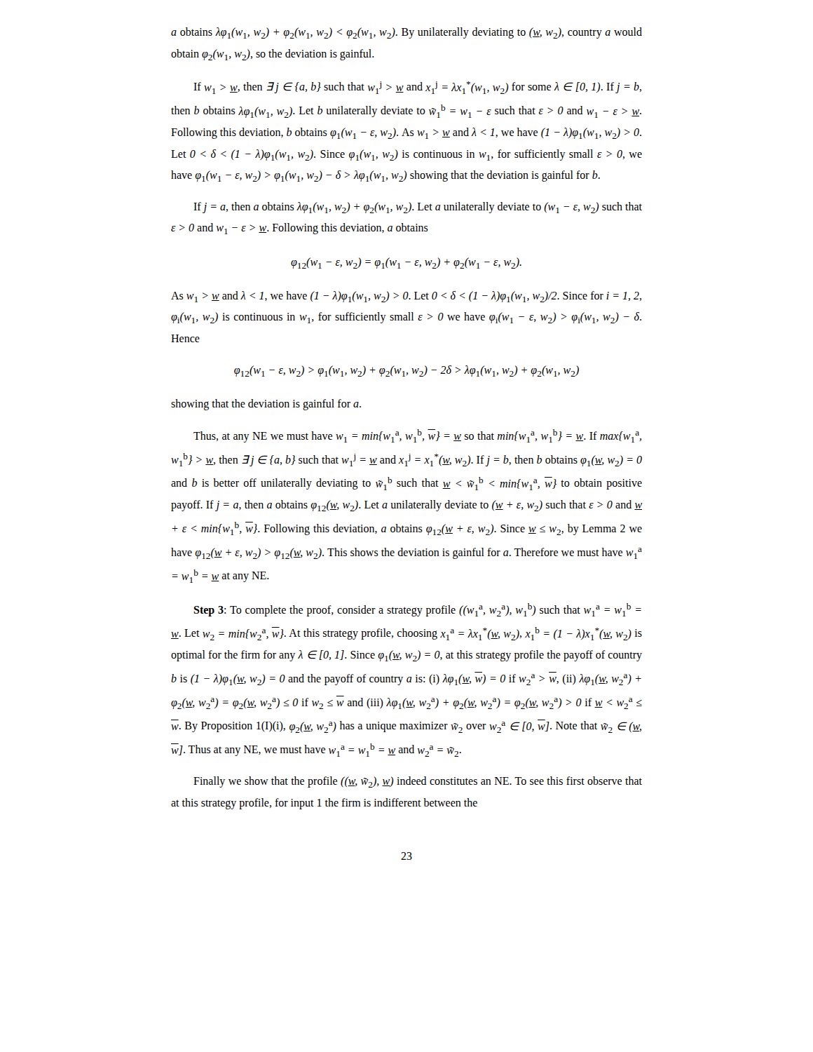a obtains λφ1(w1, w2) + φ2(w1, w2) < φ2(w1, w2). By unilaterally deviating to (w, w2), country a would obtain φ2(w1, w2), so the deviation is gainful.
If w1 > w, then ∃ j ∈ {a, b} such that w1j > w and x1j = λx1*(w1, w2) for some λ ∈ [0, 1). If j = b, then b obtains λφ1(w1, w2). Let b unilaterally deviate to w̃1b = w1 − ε such that ε > 0 and w1 − ε > w. Following this deviation, b obtains φ1(w1 − ε, w2). As w1 > w and λ < 1, we have (1 − λ)φ1(w1, w2) > 0. Let 0 < δ < (1 − λ)φ1(w1, w2). Since φ1(w1, w2) is continuous in w1, for sufficiently small ε > 0, we have φ1(w1 − ε, w2) > φ1(w1, w2) − δ > λφ1(w1, w2) showing that the deviation is gainful for b.
If j = a, then a obtains λφ1(w1, w2) + φ2(w1, w2). Let a unilaterally deviate to (w1 − ε, w2) such that ε > 0 and w1 − ε > w. Following this deviation, a obtains
φ12(w1 − ε, w2) = φ1(w1 − ε, w2) + φ2(w1 − ε, w2).
As w1 > w and λ < 1, we have (1 − λ)φ1(w1, w2) > 0. Let 0 < δ < (1 − λ)φ1(w1, w2)/2. Since for i = 1, 2, φi(w1, w2) is continuous in w1, for sufficiently small ε > 0 we have φi(w1 − ε, w2) > φi(w1, w2) − δ. Hence
φ12(w1 − ε, w2) > φ1(w1, w2) + φ2(w1, w2) − 2δ > λφ1(w1, w2) + φ2(w1, w2)
showing that the deviation is gainful for a.
Thus, at any NE we must have w1 = min{w1a, w1b, w} = w so that min{w1a, w1b} = w. If max{w1a, w1b} > w, then ∃ j ∈ {a, b} such that w1j = w and x1j = x1*(w, w2). If j = b, then b obtains φ1(w, w2) = 0 and b is better off unilaterally deviating to w̃1b such that w < w̃1b < min{w1a, w} to obtain positive payoff. If j = a, then a obtains φ12(w, w2). Let a unilaterally deviate to (w + ε, w2) such that ε > 0 and w + ε < min{w1b, w}. Following this deviation, a obtains φ12(w + ε, w2). Since w ≤ w2, by Lemma 2 we have φ12(w + ε, w2) > φ12(w, w2). This shows the deviation is gainful for a. Therefore we must have w1a = w1b = w at any NE.
Step 3: To complete the proof, consider a strategy profile ((w1a, w2a), w1b) such that w1a = w1b = w. Let w2 = min{w2a, w}. At this strategy profile, choosing x1a = λx1*(w, w2), x1b = (1 − λ)x1*(w, w2) is optimal for the firm for any λ ∈ [0, 1]. Since φ1(w, w2) = 0, at this strategy profile the payoff of country b is (1 − λ)φ1(w, w2) = 0 and the payoff of country a is: (i) λφ1(w, w) = 0 if w2a > w, (ii) λφ1(w, w2a) + φ2(w, w2a) = φ2(w, w2a) ≤ 0 if w2 ≤ w and (iii) λφ1(w, w2a) + φ2(w, w2a) = φ2(w, w2a) > 0 if w < w2a ≤ w. By Proposition 1(I)(i), φ2(w, w2a) has a unique maximizer w̃2 over w2a ∈ [0, w]. Note that w̃2 ∈ (w, w]. Thus at any NE, we must have w1a = w1b = w and w2a = w̃2.
Finally we show that the profile ((w, w̃2), w) indeed constitutes an NE. To see this first observe that at this strategy profile, for input 1 the firm is indifferent between the
23